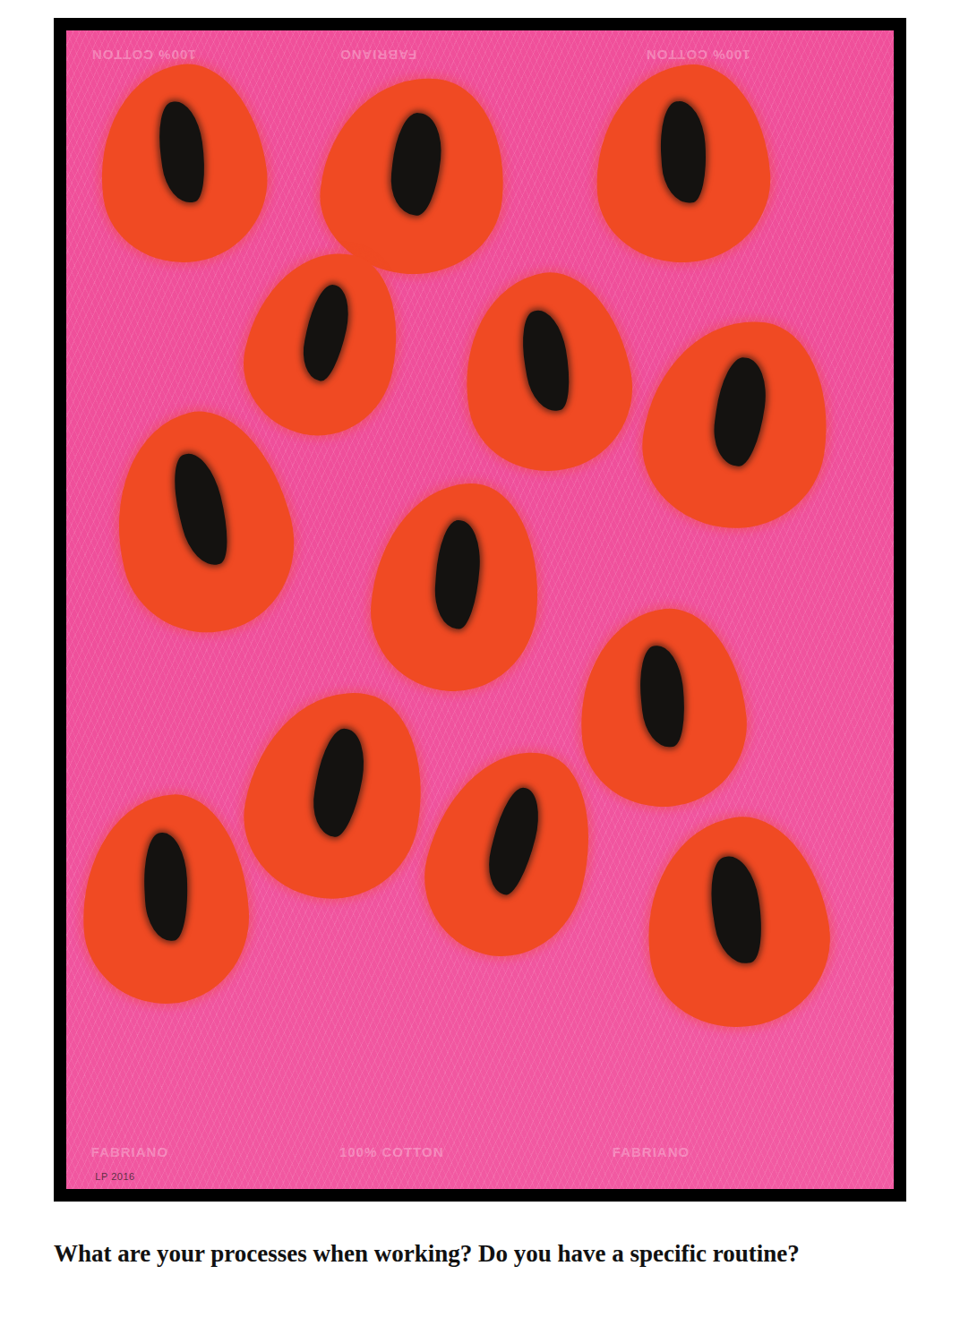100% COTTON FABRIANO 100% COTTON
FABRIANO 100% COTTON FABRIANO LP 2016
What are your processes when working? Do you have a specific routine?